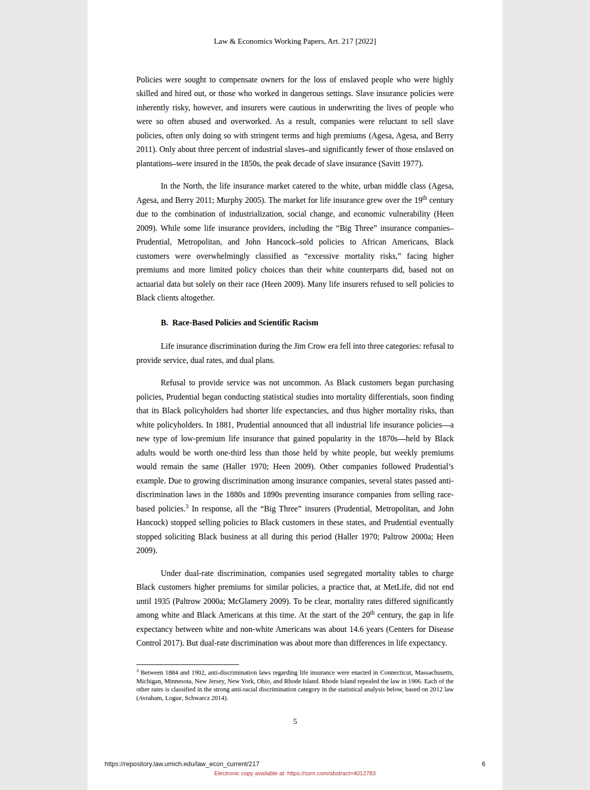Law & Economics Working Papers, Art. 217 [2022]
Policies were sought to compensate owners for the loss of enslaved people who were highly skilled and hired out, or those who worked in dangerous settings. Slave insurance policies were inherently risky, however, and insurers were cautious in underwriting the lives of people who were so often abused and overworked. As a result, companies were reluctant to sell slave policies, often only doing so with stringent terms and high premiums (Agesa, Agesa, and Berry 2011). Only about three percent of industrial slaves–and significantly fewer of those enslaved on plantations–were insured in the 1850s, the peak decade of slave insurance (Savitt 1977).
In the North, the life insurance market catered to the white, urban middle class (Agesa, Agesa, and Berry 2011; Murphy 2005). The market for life insurance grew over the 19th century due to the combination of industrialization, social change, and economic vulnerability (Heen 2009). While some life insurance providers, including the “Big Three” insurance companies–Prudential, Metropolitan, and John Hancock–sold policies to African Americans, Black customers were overwhelmingly classified as “excessive mortality risks,” facing higher premiums and more limited policy choices than their white counterparts did, based not on actuarial data but solely on their race (Heen 2009). Many life insurers refused to sell policies to Black clients altogether.
B. Race-Based Policies and Scientific Racism
Life insurance discrimination during the Jim Crow era fell into three categories: refusal to provide service, dual rates, and dual plans.
Refusal to provide service was not uncommon. As Black customers began purchasing policies, Prudential began conducting statistical studies into mortality differentials, soon finding that its Black policyholders had shorter life expectancies, and thus higher mortality risks, than white policyholders. In 1881, Prudential announced that all industrial life insurance policies—a new type of low-premium life insurance that gained popularity in the 1870s—held by Black adults would be worth one-third less than those held by white people, but weekly premiums would remain the same (Haller 1970; Heen 2009). Other companies followed Prudential’s example. Due to growing discrimination among insurance companies, several states passed anti-discrimination laws in the 1880s and 1890s preventing insurance companies from selling race-based policies.3 In response, all the “Big Three” insurers (Prudential, Metropolitan, and John Hancock) stopped selling policies to Black customers in these states, and Prudential eventually stopped soliciting Black business at all during this period (Haller 1970; Paltrow 2000a; Heen 2009).
Under dual-rate discrimination, companies used segregated mortality tables to charge Black customers higher premiums for similar policies, a practice that, at MetLife, did not end until 1935 (Paltrow 2000a; McGlamery 2009). To be clear, mortality rates differed significantly among white and Black Americans at this time. At the start of the 20th century, the gap in life expectancy between white and non-white Americans was about 14.6 years (Centers for Disease Control 2017). But dual-rate discrimination was about more than differences in life expectancy.
3 Between 1884 and 1902, anti-discrimination laws regarding life insurance were enacted in Connecticut, Massachusetts, Michigan, Minnesota, New Jersey, New York, Ohio, and Rhode Island. Rhode Island repealed the law in 1906. Each of the other rates is classified in the strong anti-racial discrimination category in the statistical analysis below, based on 2012 law (Avraham, Logue, Schwarcz 2014).
5
https://repository.law.umich.edu/law_econ_current/217
6
Electronic copy available at: https://ssrn.com/abstract=4012783